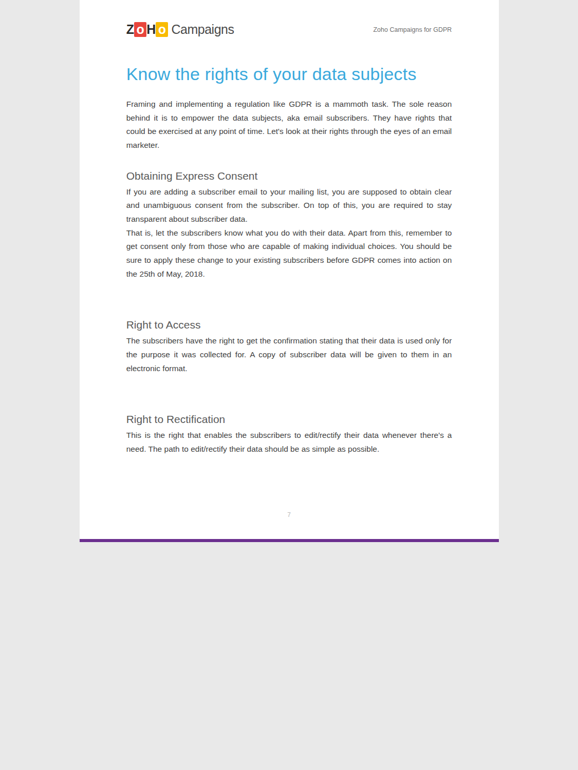ZoHoCampaigns
Zoho Campaigns for GDPR
Know the rights of your data subjects
Framing and implementing a regulation like GDPR is a mammoth task. The sole reason behind it is to empower the data subjects, aka email subscribers. They have rights that could be exercised at any point of time. Let's look at their rights through the eyes of an email marketer.
Obtaining Express Consent
If you are adding a subscriber email to your mailing list, you are supposed to obtain clear and unambiguous consent from the subscriber. On top of this, you are required to stay transparent about subscriber data.
That is, let the subscribers know what you do with their data. Apart from this, remember to get consent only from those who are capable of making individual choices. You should be sure to apply these change to your existing subscribers before GDPR comes into action on the 25th of May, 2018.
Right to Access
The subscribers have the right to get the confirmation stating that their data is used only for the purpose it was collected for. A copy of subscriber data will be given to them in an electronic format.
Right to Rectification
This is the right that enables the subscribers to edit/rectify their data whenever there's a need. The path to edit/rectify their data should be as simple as possible.
7